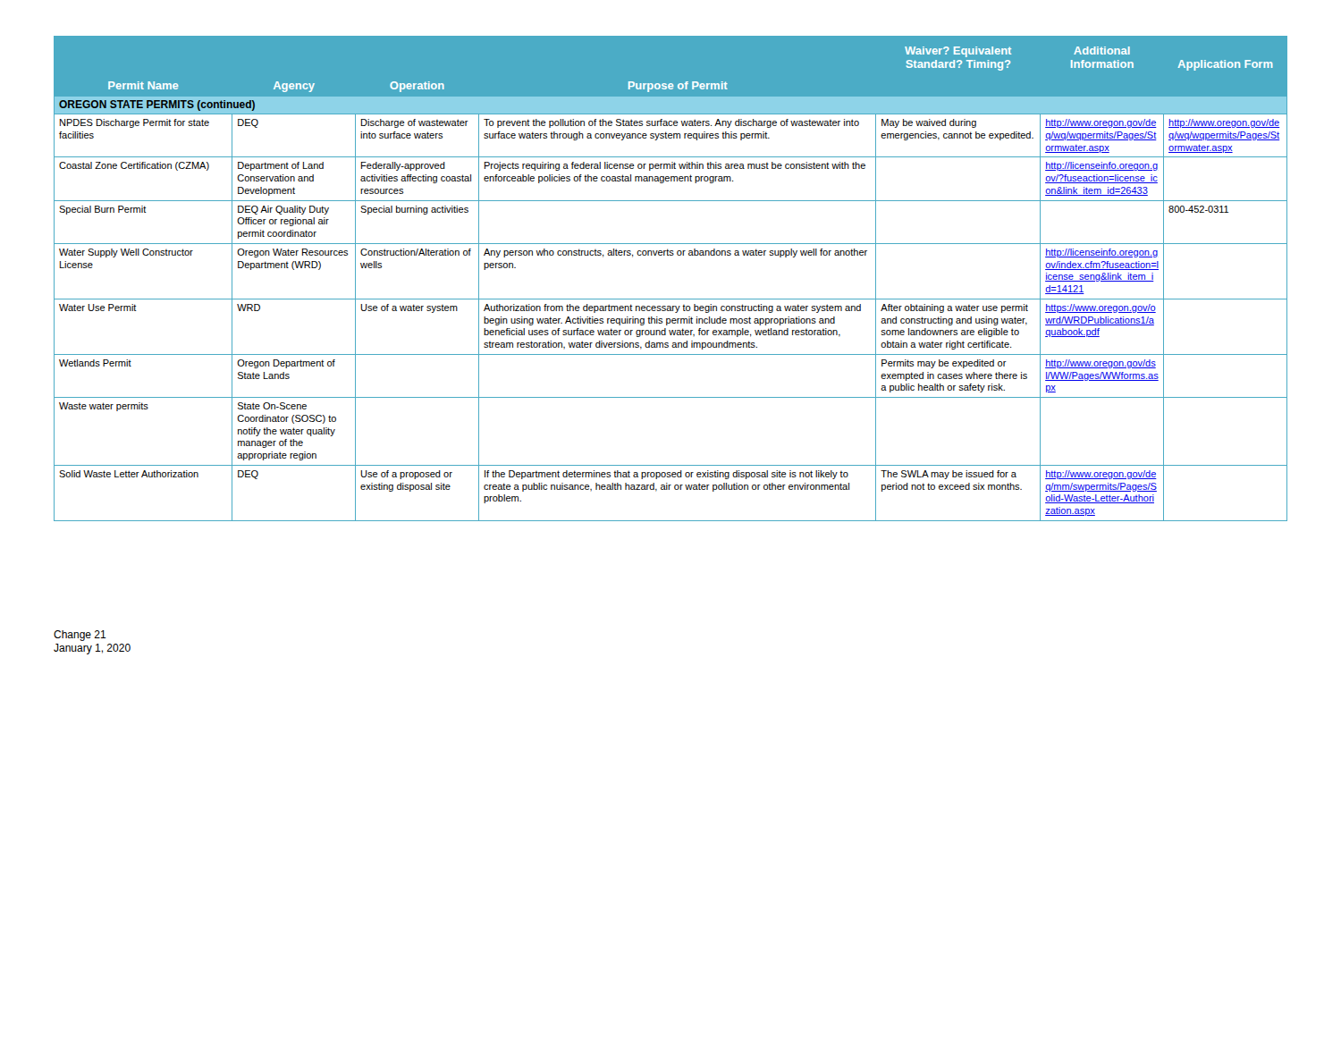| | Waiver? Equivalent Standard? Timing? | Additional Information | Application Form |
| --- | --- | --- | --- |
| Permit Name | Agency | Operation | Purpose of Permit | | | |
| OREGON STATE PERMITS (continued) |
| NPDES Discharge Permit for state facilities | DEQ | Discharge of wastewater into surface waters | To prevent the pollution of the States surface waters. Any discharge of wastewater into surface waters through a conveyance system requires this permit. | May be waived during emergencies, cannot be expedited. | http://www.oregon.gov/deq/wq/wqpermits/Pages/Stormwater.aspx | http://www.oregon.gov/deq/wq/wqpermits/Pages/Stormwater.aspx |
| Coastal Zone Certification (CZMA) | Department of Land Conservation and Development | Federally-approved activities affecting coastal resources | Projects requiring a federal license or permit within this area must be consistent with the enforceable policies of the coastal management program. | | http://licenseinfo.oregon.gov/?fuseaction=license_icon&link_item_id=26433 | |
| Special Burn Permit | DEQ Air Quality Duty Officer or regional air permit coordinator | Special burning activities | | | | 800-452-0311 |
| Water Supply Well Constructor License | Oregon Water Resources Department (WRD) | Construction/Alteration of wells | Any person who constructs, alters, converts or abandons a water supply well for another person. | | http://licenseinfo.oregon.gov/index.cfm?fuseaction=license_seng&link_item_id=14121 | |
| Water Use Permit | WRD | Use of a water system | Authorization from the department necessary to begin constructing a water system and begin using water. Activities requiring this permit include most appropriations and beneficial uses of surface water or ground water, for example, wetland restoration, stream restoration, water diversions, dams and impoundments. | After obtaining a water use permit and constructing and using water, some landowners are eligible to obtain a water right certificate. | https://www.oregon.gov/owrd/WRDPublications1/aquabook.pdf | |
| Wetlands Permit | Oregon Department of State Lands | | | Permits may be expedited or exempted in cases where there is a public health or safety risk. | http://www.oregon.gov/dsl/WW/Pages/WWforms.aspx | |
| Waste water permits | State On-Scene Coordinator (SOSC) to notify the water quality manager of the appropriate region | | | | | |
| Solid Waste Letter Authorization | DEQ | Use of a proposed or existing disposal site | If the Department determines that a proposed or existing disposal site is not likely to create a public nuisance, health hazard, air or water pollution or other environmental problem. | The SWLA may be issued for a period not to exceed six months. | http://www.oregon.gov/deq/mm/swpermits/Pages/Solid-Waste-Letter-Authorization.aspx | |
Change 21
January 1, 2020